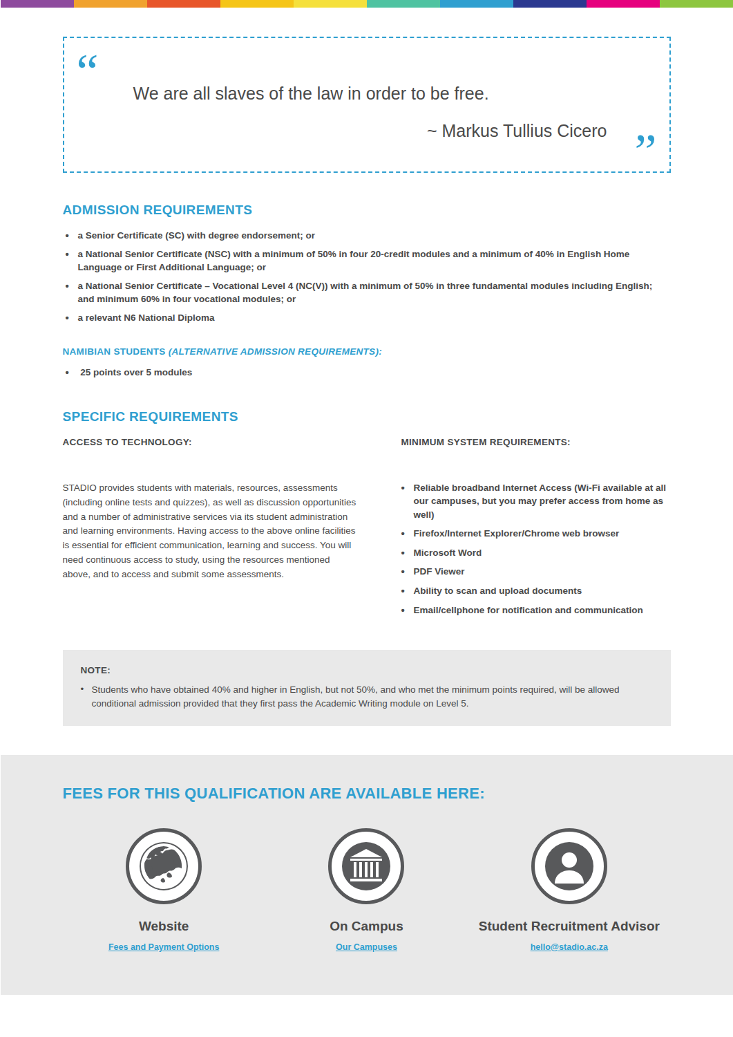“
We are all slaves of the law in order to be free.
~ Markus Tullius Cicero
”
ADMISSION REQUIREMENTS
a Senior Certificate (SC) with degree endorsement; or
a National Senior Certificate (NSC) with a minimum of 50% in four 20-credit modules and a minimum of 40% in English Home Language or First Additional Language; or
a National Senior Certificate – Vocational Level 4 (NC(V)) with a minimum of 50% in three fundamental modules including English; and minimum 60% in four vocational modules; or
a relevant N6 National Diploma
NAMIBIAN STUDENTS (ALTERNATIVE ADMISSION REQUIREMENTS):
25 points over 5 modules
SPECIFIC REQUIREMENTS
ACCESS TO TECHNOLOGY:
STADIO provides students with materials, resources, assessments (including online tests and quizzes), as well as discussion opportunities and a number of administrative services via its student administration and learning environments. Having access to the above online facilities is essential for efficient communication, learning and success. You will need continuous access to study, using the resources mentioned above, and to access and submit some assessments.
MINIMUM SYSTEM REQUIREMENTS:
Reliable broadband Internet Access (Wi-Fi available at all our campuses, but you may prefer access from home as well)
Firefox/Internet Explorer/Chrome web browser
Microsoft Word
PDF Viewer
Ability to scan and upload documents
Email/cellphone for notification and communication
NOTE:
Students who have obtained 40% and higher in English, but not 50%, and who met the minimum points required, will be allowed conditional admission provided that they first pass the Academic Writing module on Level 5.
FEES FOR THIS QUALIFICATION ARE AVAILABLE HERE:
Website
Fees and Payment Options
On Campus
Our Campuses
Student Recruitment Advisor
hello@stadio.ac.za